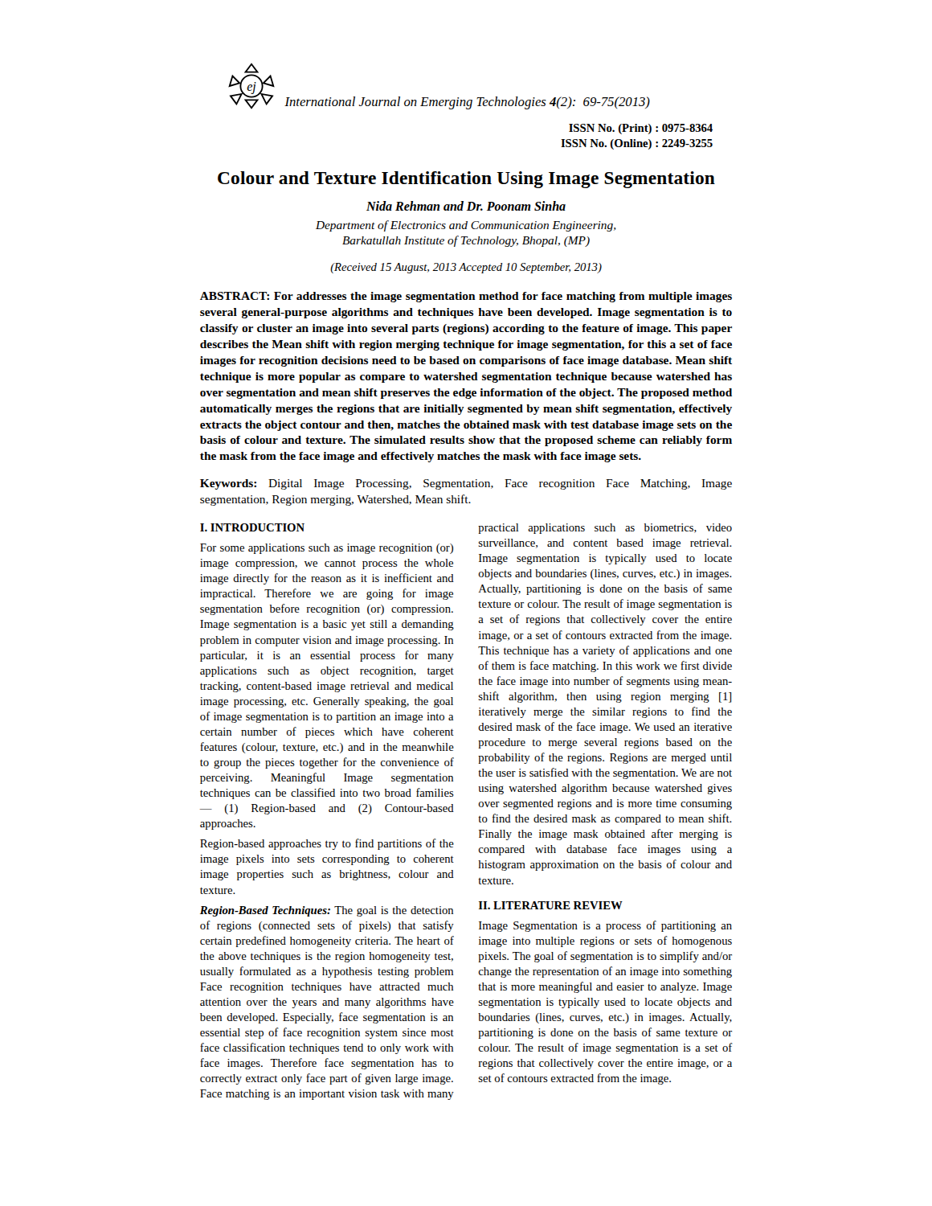ej
International Journal on Emerging Technologies 4(2): 69-75(2013)
ISSN No. (Print) : 0975-8364
ISSN No. (Online) : 2249-3255
Colour and Texture Identification Using Image Segmentation
Nida Rehman and Dr. Poonam Sinha
Department of Electronics and Communication Engineering,
Barkatullah Institute of Technology, Bhopal, (MP)
(Received 15 August, 2013 Accepted 10 September, 2013)
ABSTRACT: For addresses the image segmentation method for face matching from multiple images several general-purpose algorithms and techniques have been developed. Image segmentation is to classify or cluster an image into several parts (regions) according to the feature of image. This paper describes the Mean shift with region merging technique for image segmentation, for this a set of face images for recognition decisions need to be based on comparisons of face image database. Mean shift technique is more popular as compare to watershed segmentation technique because watershed has over segmentation and mean shift preserves the edge information of the object. The proposed method automatically merges the regions that are initially segmented by mean shift segmentation, effectively extracts the object contour and then, matches the obtained mask with test database image sets on the basis of colour and texture. The simulated results show that the proposed scheme can reliably form the mask from the face image and effectively matches the mask with face image sets.
Keywords: Digital Image Processing, Segmentation, Face recognition Face Matching, Image segmentation, Region merging, Watershed, Mean shift.
I. INTRODUCTION
For some applications such as image recognition (or) image compression, we cannot process the whole image directly for the reason as it is inefficient and impractical. Therefore we are going for image segmentation before recognition (or) compression. Image segmentation is a basic yet still a demanding problem in computer vision and image processing. In particular, it is an essential process for many applications such as object recognition, target tracking, content-based image retrieval and medical image processing, etc. Generally speaking, the goal of image segmentation is to partition an image into a certain number of pieces which have coherent features (colour, texture, etc.) and in the meanwhile to group the pieces together for the convenience of perceiving. Meaningful Image segmentation techniques can be classified into two broad families— (1) Region-based and (2) Contour-based approaches.
Region-based approaches try to find partitions of the image pixels into sets corresponding to coherent image properties such as brightness, colour and texture.
Region-Based Techniques: The goal is the detection of regions (connected sets of pixels) that satisfy certain predefined homogeneity criteria. The heart of the above techniques is the region homogeneity test, usually formulated as a hypothesis testing problem Face recognition techniques have attracted much attention over the years and many algorithms have been developed. Especially, face segmentation is an essential step of face recognition system since most face classification techniques tend to only work with face images. Therefore face segmentation has to correctly extract only face part of given large image. Face matching is an important vision task with many practical applications such as biometrics, video surveillance, and content based image retrieval. Image segmentation is typically used to locate objects and boundaries (lines, curves, etc.) in images. Actually, partitioning is done on the basis of same texture or colour. The result of image segmentation is a set of regions that collectively cover the entire image, or a set of contours extracted from the image. This technique has a variety of applications and one of them is face matching. In this work we first divide the face image into number of segments using mean-shift algorithm, then using region merging [1] iteratively merge the similar regions to find the desired mask of the face image. We used an iterative procedure to merge several regions based on the probability of the regions. Regions are merged until the user is satisfied with the segmentation. We are not using watershed algorithm because watershed gives over segmented regions and is more time consuming to find the desired mask as compared to mean shift. Finally the image mask obtained after merging is compared with database face images using a histogram approximation on the basis of colour and texture.
II. LITERATURE REVIEW
Image Segmentation is a process of partitioning an image into multiple regions or sets of homogenous pixels. The goal of segmentation is to simplify and/or change the representation of an image into something that is more meaningful and easier to analyze. Image segmentation is typically used to locate objects and boundaries (lines, curves, etc.) in images. Actually, partitioning is done on the basis of same texture or colour. The result of image segmentation is a set of regions that collectively cover the entire image, or a set of contours extracted from the image.